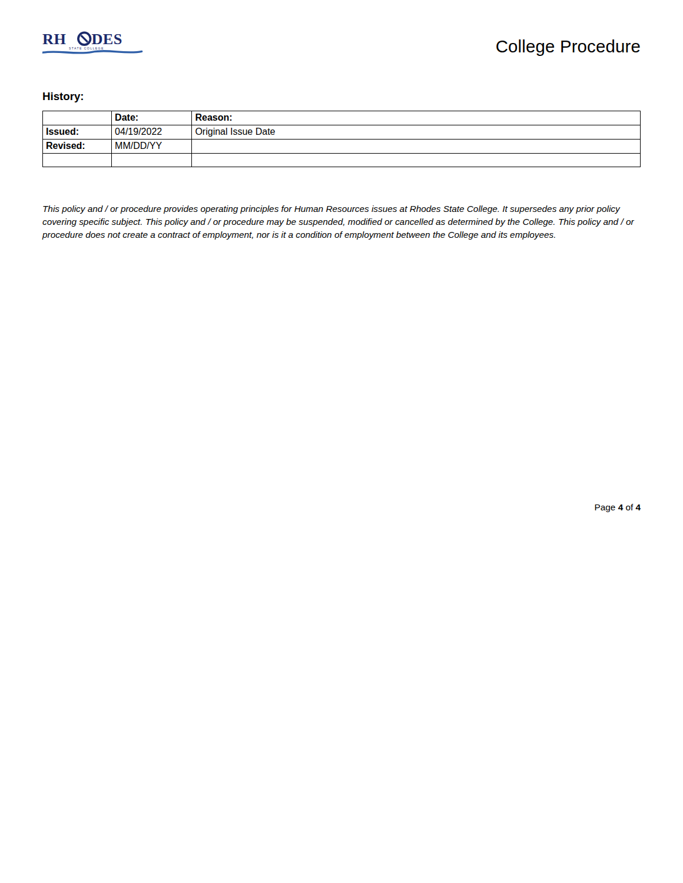RH DES STATE COLLEGE
College Procedure
History:
| | Date: | Reason: |
| Issued: | 04/19/2022 | Original Issue Date |
| Revised: | MM/DD/YY | |
This policy and / or procedure provides operating principles for Human Resources issues at Rhodes State College. It supersedes any prior policy covering specific subject. This policy and / or procedure may be suspended, modified or cancelled as determined by the College. This policy and / or procedure does not create a contract of employment, nor is it a condition of employment between the College and its employees.
Page 4 of 4